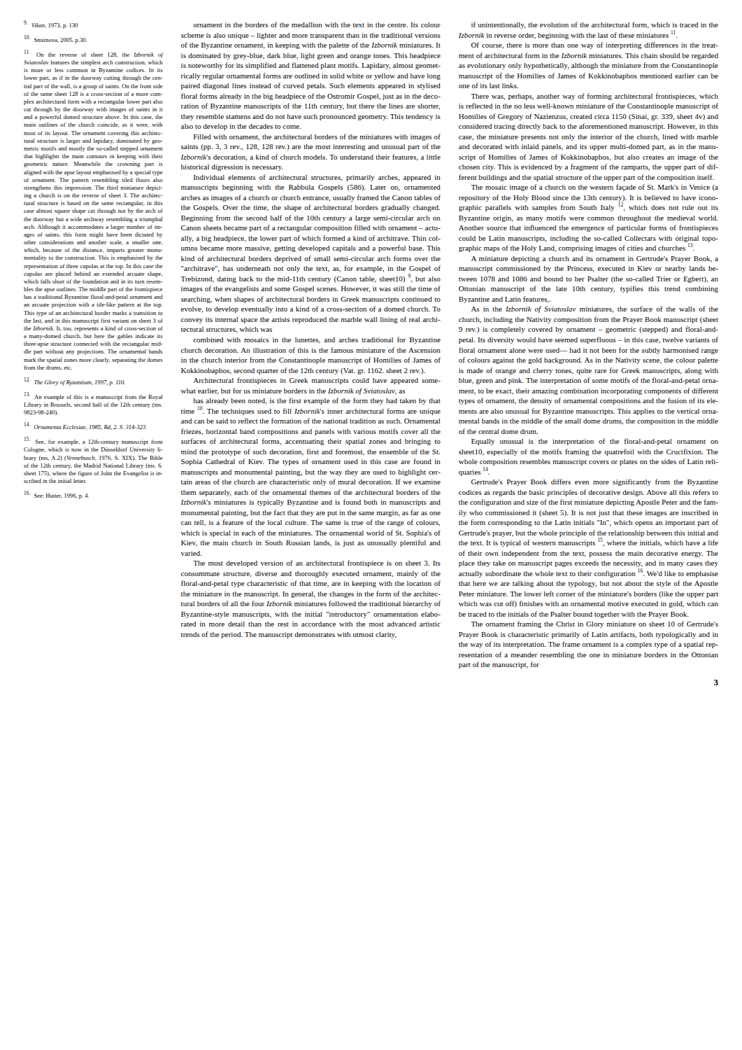9. Vikan, 1973, p. 130
10. Smirnova, 2005, p.30.
11. On the reverse of sheet 128, the Izbornik of Sviatoslav features the simplest arch construction, which is more or less common in Byzantine codices. In its lower part, as if in the doorway cutting through the central part of the wall, is a group of saints. On the front side of the same sheet 128 is a cross-section of a more complex architectural form with a rectangular lower part also cut through by the doorway with images of saints in it and a powerful domed structure above. In this case, the main outlines of the church coincide, as it were, with most of its layout. The ornament covering this architectural structure is larger and lapidary, dominated by geometric motifs and mostly the so-called stepped ornament that highlights the main contours in keeping with their geometric nature. Meanwhile the crowning part is aligned with the apse layout emphasised by a special type of ornament. The pattern resembling tiled floors also strengthens this impression. The third miniature depicting a church is on the reverse of sheet 3. The architectural structure is based on the same rectangular, in this case almost square shape cut through not by the arch of the doorway but a wide archway resembling a triumphal arch. Although it accommodates a larger number of images of saints, this form might have been dictated by other considerations and another scale, a smaller one, which, because of the distance, imparts greater monumentality to the construction. This is emphasised by the representation of three cupolas at the top. In this case the cupolas are placed behind an extended arcuate shape, which falls short of the foundation and in its turn resembles the apse outlines. The middle part of the frontispiece has a traditional Byzantine floral-and-petal ornament and an arcuate projection with a tile-like pattern at the top. This type of an architectural border marks a transition to the last, and in this manuscript first variant on sheet 3 of the Izbornik. It, too, represents a kind of cross-section of a many-domed church, but here the gables indicate its three-apse structure connected with the rectangular middle part without any projections. The ornamental bands mark the spatial zones more clearly, separating the domes from the drums, etc.
12. The Glory of Byzantium, 1997, p. 110.
13. An example of this is a manuscript from the Royal Library in Brussels, second half of the 12th century (ms. 9823-98-240).
14. Ornamenta Ecclesiae, 1985, Bd, 2. S. 314-323.
15. See, for example, a 12th-century manuscript from Cologne, which is now in the Düsseldorf University library (ms, A.2) (Vennebusch, 1976. S. XIX). The Bible of the 12th century, the Madrid National Library (ms. 6. sheet 175), where the figure of John the Evangelist is inscribed in the initial letter.
16. See: Hutter, 1996, p. 4.
ornament in the borders of the medallion with the text in the centre. Its colour scheme is also unique – lighter and more transparent than in the traditional versions of the Byzantine ornament, in keeping with the palette of the Izbornik miniatures. It is dominated by grey-blue, dark blue, light green and orange tones. This headpiece is noteworthy for its simplified and flattened plant motifs. Lapidary, almost geometrically regular ornamental forms are outlined in solid white or yellow and have long paired diagonal lines instead of curved petals. Such elements appeared in stylised floral forms already in the big headpiece of the Ostromir Gospel, just as in the decoration of Byzantine manuscripts of the 11th century, but there the lines are shorter, they resemble stamens and do not have such pronounced geometry. This tendency is also to develop in the decades to come.
Filled with ornament, the architectural borders of the miniatures with images of saints (pp. 3, 3 rev., 128, 128 rev.) are the most interesting and unusual part of the Izbornik's decoration, a kind of church models. To understand their features, a little historical digression is necessary.
Individual elements of architectural structures, primarily arches, appeared in manuscripts beginning with the Rabbula Gospels (586). Later on, ornamented arches as images of a church or church entrance, usually framed the Canon tables of the Gospels. Over the time, the shape of architectural borders gradually changed. Beginning from the second half of the 10th century a large semi-circular arch on Canon sheets became part of a rectangular composition filled with ornament – actually, a big headpiece, the lower part of which formed a kind of architrave. Thin columns became more massive, getting developed capitals and a powerful base. This kind of architectural borders deprived of small semi-circular arch forms over the "architrave", has underneath not only the text, as, for example, in the Gospel of Trebizond, dating back to the mid-11th century (Canon table, sheet10) 9, but also images of the evangelists and some Gospel scenes. However, it was still the time of searching, when shapes of architectural borders in Greek manuscripts continued to evolve, to develop eventually into a kind of a cross-section of a domed church. To convey its internal space the artists reproduced the marble wall lining of real architectural structures, which was
combined with mosaics in the lunettes, and arches traditional for Byzantine church decoration. An illustration of this is the famous miniature of the Ascension in the church interior from the Constantinople manuscript of Homilies of James of Kokkinobaphos, second quarter of the 12th century (Vat. gr. 1162. sheet 2 rev.).
Architectural frontispieces in Greek manuscripts could have appeared somewhat earlier, but for us miniature borders in the Izbornik of Sviatoslav, as
has already been noted, is the first example of the form they had taken by that time 10. The techniques used to fill Izbornik's inner architectural forms are unique and can be said to reflect the formation of the national tradition as such. Ornamental friezes, horizontal band compositions and panels with various motifs cover all the surfaces of architectural forms, accentuating their spatial zones and bringing to mind the prototype of such decoration, first and foremost, the ensemble of the St. Sophia Cathedral of Kiev. The types of ornament used in this case are found in manuscripts and monumental painting, but the way they are used to highlight certain areas of the church are characteristic only of mural decoration. If we examine them separately, each of the ornamental themes of the architectural borders of the Izbornik's miniatures is typically Byzantine and is found both in manuscripts and monumental painting, but the fact that they are put in the same margin, as far as one can tell, is a feature of the local culture. The same is true of the range of colours, which is special in each of the miniatures. The ornamental world of St. Sophia's of Kiev, the main church in South Russian lands, is just as unusually plentiful and varied.
The most developed version of an architectural frontispiece is on sheet 3. Its consummate structure, diverse and thoroughly executed ornament, mainly of the floral-and-petal type characteristic of that time, are in keeping with the location of the miniature in the manuscript. In general, the changes in the form of the architectural borders of all the four Izbornik miniatures followed the traditional hierarchy of Byzantine-style manuscripts, with the initial "introductory" ornamentation elaborated in more detail than the rest in accordance with the most advanced artistic trends of the period. The manuscript demonstrates with utmost clarity,
if unintentionally, the evolution of the architectural form, which is traced in the Izbornik in reverse order, beginning with the last of these miniatures 11.
Of course, there is more than one way of interpreting differences in the treatment of architectural form in the Izbornik miniatures. This chain should be regarded as evolutionary only hypothetically, although the miniature from the Constantinople manuscript of the Homilies of James of Kokkinobaphos mentioned earlier can be one of its last links.
There was, perhaps, another way of forming architectural frontispieces, which is reflected in the no less well-known miniature of the Constantinople manuscript of Homilies of Gregory of Nazienzus, created circa 1150 (Sinai, gr. 339, sheet 4v) and considered tracing directly back to the aforementioned manuscript. However, in this case, the miniature presents not only the interior of the church, lined with marble and decorated with inlaid panels, and its upper multi-domed part, as in the manuscript of Homilies of James of Kokkinobaphos, but also creates an image of the chosen city. This is evidenced by a fragment of the ramparts, the upper part of different buildings and the spatial structure of the upper part of the composition itself.
The mosaic image of a church on the western façade of St. Mark's in Venice (a repository of the Holy Blood since the 13th century). It is believed to have iconographic parallels with samples from South Italy 12, which does not rule out its Byzantine origin, as many motifs were common throughout the medieval world. Another source that influenced the emergence of particular forms of frontispieces could be Latin manuscripts, including the so-called Collectars with original topographic maps of the Holy Land, comprising images of cities and churches 13.
A miniature depicting a church and its ornament in Gertrude's Prayer Book, a manuscript commissioned by the Princess, executed in Kiev or nearby lands between 1078 and 1086 and bound to her Psalter (the so-called Trier or Egbert), an Ottonian manuscript of the late 10th century, typifies this trend combining Byzantine and Latin features,.
As in the Izbornik of Sviatoslav miniatures, the surface of the walls of the church, including the Nativity composition from the Prayer Book manuscript (sheet 9 rev.) is completely covered by ornament – geometric (stepped) and floral-and-petal. Its diversity would have seemed superfluous – in this case, twelve variants of floral ornament alone were used— had it not been for the subtly harmonised range of colours against the gold background. As in the Nativity scene, the colour palette is made of orange and cherry tones, quite rare for Greek manuscripts, along with blue, green and pink. The interpretation of some motifs of the floral-and-petal ornament, to be exact, their amazing combination incorporating components of different types of ornament, the density of ornamental compositions and the fusion of its elements are also unusual for Byzantine manuscripts. This applies to the vertical ornamental bands in the middle of the small dome drums, the composition in the middle of the central dome drum.
Equally unusual is the interpretation of the floral-and-petal ornament on sheet10, especially of the motifs framing the quatrefoil with the Crucifixion. The whole composition resembles manuscript covers or plates on the sides of Latin reliquaries 14.
Gertrude's Prayer Book differs even more significantly from the Byzantine codices as regards the basic principles of decorative design. Above all this refers to the configuration and size of the first miniature depicting Apostle Peter and the family who commissioned it (sheet 5). It is not just that these images are inscribed in the form corresponding to the Latin initials "In", which opens an important part of Gertrude's prayer, but the whole principle of the relationship between this initial and the text. It is typical of western manuscripts 15, where the initials, which have a life of their own independent from the text, possess the main decorative energy. The place they take on manuscript pages exceeds the necessity, and in many cases they actually subordinate the whole text to their configuration 16. We'd like to emphasise that here we are talking about the typology, but not about the style of the Apostle Peter miniature. The lower left corner of the miniature's borders (like the upper part which was cut off) finishes with an ornamental motive executed in gold, which can be traced to the initials of the Psalter bound together with the Prayer Book.
The ornament framing the Christ in Glory miniature on sheet 10 of Gertrude's Prayer Book is characteristic primarily of Latin artifacts, both typologically and in the way of its interpretation. The frame ornament is a complex type of a spatial representation of a meander resembling the one in miniature borders in the Ottonian part of the manuscript, for
3